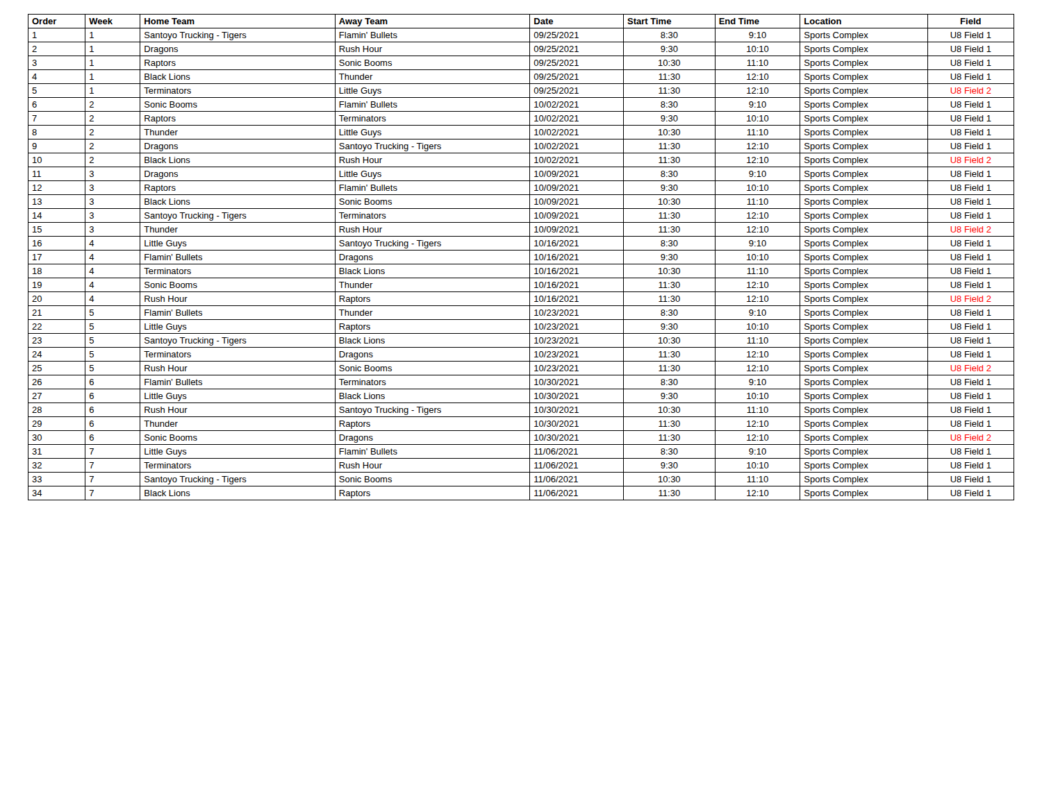| Order | Week | Home Team | Away Team | Date | Start Time | End Time | Location | Field |
| --- | --- | --- | --- | --- | --- | --- | --- | --- |
| 1 | 1 | Santoyo Trucking - Tigers | Flamin' Bullets | 09/25/2021 | 8:30 | 9:10 | Sports Complex | U8 Field 1 |
| 2 | 1 | Dragons | Rush Hour | 09/25/2021 | 9:30 | 10:10 | Sports Complex | U8 Field 1 |
| 3 | 1 | Raptors | Sonic Booms | 09/25/2021 | 10:30 | 11:10 | Sports Complex | U8 Field 1 |
| 4 | 1 | Black Lions | Thunder | 09/25/2021 | 11:30 | 12:10 | Sports Complex | U8 Field 1 |
| 5 | 1 | Terminators | Little Guys | 09/25/2021 | 11:30 | 12:10 | Sports Complex | U8 Field 2 |
| 6 | 2 | Sonic Booms | Flamin' Bullets | 10/02/2021 | 8:30 | 9:10 | Sports Complex | U8 Field 1 |
| 7 | 2 | Raptors | Terminators | 10/02/2021 | 9:30 | 10:10 | Sports Complex | U8 Field 1 |
| 8 | 2 | Thunder | Little Guys | 10/02/2021 | 10:30 | 11:10 | Sports Complex | U8 Field 1 |
| 9 | 2 | Dragons | Santoyo Trucking - Tigers | 10/02/2021 | 11:30 | 12:10 | Sports Complex | U8 Field 1 |
| 10 | 2 | Black Lions | Rush Hour | 10/02/2021 | 11:30 | 12:10 | Sports Complex | U8 Field 2 |
| 11 | 3 | Dragons | Little Guys | 10/09/2021 | 8:30 | 9:10 | Sports Complex | U8 Field 1 |
| 12 | 3 | Raptors | Flamin' Bullets | 10/09/2021 | 9:30 | 10:10 | Sports Complex | U8 Field 1 |
| 13 | 3 | Black Lions | Sonic Booms | 10/09/2021 | 10:30 | 11:10 | Sports Complex | U8 Field 1 |
| 14 | 3 | Santoyo Trucking - Tigers | Terminators | 10/09/2021 | 11:30 | 12:10 | Sports Complex | U8 Field 1 |
| 15 | 3 | Thunder | Rush Hour | 10/09/2021 | 11:30 | 12:10 | Sports Complex | U8 Field 2 |
| 16 | 4 | Little Guys | Santoyo Trucking - Tigers | 10/16/2021 | 8:30 | 9:10 | Sports Complex | U8 Field 1 |
| 17 | 4 | Flamin' Bullets | Dragons | 10/16/2021 | 9:30 | 10:10 | Sports Complex | U8 Field 1 |
| 18 | 4 | Terminators | Black Lions | 10/16/2021 | 10:30 | 11:10 | Sports Complex | U8 Field 1 |
| 19 | 4 | Sonic Booms | Thunder | 10/16/2021 | 11:30 | 12:10 | Sports Complex | U8 Field 1 |
| 20 | 4 | Rush Hour | Raptors | 10/16/2021 | 11:30 | 12:10 | Sports Complex | U8 Field 2 |
| 21 | 5 | Flamin' Bullets | Thunder | 10/23/2021 | 8:30 | 9:10 | Sports Complex | U8 Field 1 |
| 22 | 5 | Little Guys | Raptors | 10/23/2021 | 9:30 | 10:10 | Sports Complex | U8 Field 1 |
| 23 | 5 | Santoyo Trucking - Tigers | Black Lions | 10/23/2021 | 10:30 | 11:10 | Sports Complex | U8 Field 1 |
| 24 | 5 | Terminators | Dragons | 10/23/2021 | 11:30 | 12:10 | Sports Complex | U8 Field 1 |
| 25 | 5 | Rush Hour | Sonic Booms | 10/23/2021 | 11:30 | 12:10 | Sports Complex | U8 Field 2 |
| 26 | 6 | Flamin' Bullets | Terminators | 10/30/2021 | 8:30 | 9:10 | Sports Complex | U8 Field 1 |
| 27 | 6 | Little Guys | Black Lions | 10/30/2021 | 9:30 | 10:10 | Sports Complex | U8 Field 1 |
| 28 | 6 | Rush Hour | Santoyo Trucking - Tigers | 10/30/2021 | 10:30 | 11:10 | Sports Complex | U8 Field 1 |
| 29 | 6 | Thunder | Raptors | 10/30/2021 | 11:30 | 12:10 | Sports Complex | U8 Field 1 |
| 30 | 6 | Sonic Booms | Dragons | 10/30/2021 | 11:30 | 12:10 | Sports Complex | U8 Field 2 |
| 31 | 7 | Little Guys | Flamin' Bullets | 11/06/2021 | 8:30 | 9:10 | Sports Complex | U8 Field 1 |
| 32 | 7 | Terminators | Rush Hour | 11/06/2021 | 9:30 | 10:10 | Sports Complex | U8 Field 1 |
| 33 | 7 | Santoyo Trucking - Tigers | Sonic Booms | 11/06/2021 | 10:30 | 11:10 | Sports Complex | U8 Field 1 |
| 34 | 7 | Black Lions | Raptors | 11/06/2021 | 11:30 | 12:10 | Sports Complex | U8 Field 1 |